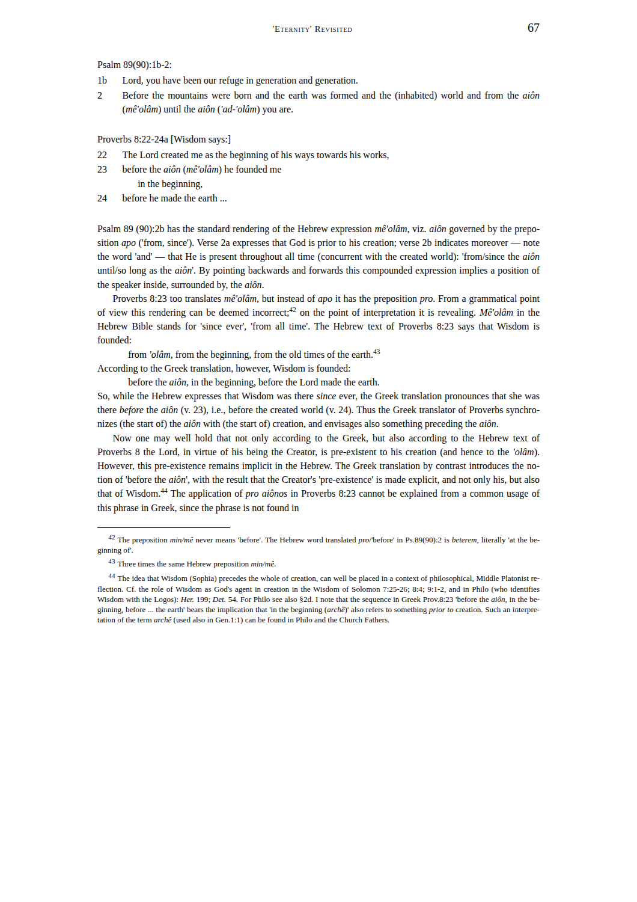'Eternity' Revisited 67
Psalm 89(90):1b-2:
| 1b | Lord, you have been our refuge in generation and generation. |
| 2 | Before the mountains were born and the earth was formed and the (inhabited) world and from the aiôn ( mê'olâm ) until the aiôn ( 'ad-'olâm ) you are. |
Proverbs 8:22-24a [Wisdom says:]
| 22 | The Lord created me as the beginning of his ways towards his works, |
| 23 | before the aiôn ( mê'olâm ) he founded me in the beginning, |
| 24 | before he made the earth ... |
Psalm 89 (90):2b has the standard rendering of the Hebrew expression mê'olâm, viz. aiôn governed by the preposition apo ('from, since'). Verse 2a expresses that God is prior to his creation; verse 2b indicates moreover — note the word 'and' — that He is present throughout all time (concurrent with the created world): 'from/since the aiôn until/so long as the aiôn'. By pointing backwards and forwards this compounded expression implies a position of the speaker inside, surrounded by, the aiôn.
Proverbs 8:23 too translates mê'olâm, but instead of apo it has the preposition pro. From a grammatical point of view this rendering can be deemed incorrect;42 on the point of interpretation it is revealing. Mê'olâm in the Hebrew Bible stands for 'since ever', 'from all time'. The Hebrew text of Proverbs 8:23 says that Wisdom is founded:
from 'olâm, from the beginning, from the old times of the earth.43
According to the Greek translation, however, Wisdom is founded:
before the aiôn, in the beginning, before the Lord made the earth.
So, while the Hebrew expresses that Wisdom was there since ever, the Greek translation pronounces that she was there before the aiôn (v. 23), i.e., before the created world (v. 24). Thus the Greek translator of Proverbs synchronizes (the start of) the aiôn with (the start of) creation, and envisages also something preceding the aiôn.
Now one may well hold that not only according to the Greek, but also according to the Hebrew text of Proverbs 8 the Lord, in virtue of his being the Creator, is pre-existent to his creation (and hence to the 'olâm). However, this pre-existence remains implicit in the Hebrew. The Greek translation by contrast introduces the notion of 'before the aiôn', with the result that the Creator's 'pre-existence' is made explicit, and not only his, but also that of Wisdom.44 The application of pro aiônos in Proverbs 8:23 cannot be explained from a common usage of this phrase in Greek, since the phrase is not found in
42 The preposition min/mê never means 'before'. The Hebrew word translated pro/'before' in Ps.89(90):2 is beterem, literally 'at the beginning of'.
43 Three times the same Hebrew preposition min/mê.
44 The idea that Wisdom (Sophia) precedes the whole of creation, can well be placed in a context of philosophical, Middle Platonist reflection. Cf. the role of Wisdom as God's agent in creation in the Wisdom of Solomon 7:25-26; 8:4; 9:1-2, and in Philo (who identifies Wisdom with the Logos): Her. 199; Det. 54. For Philo see also §2d. I note that the sequence in Greek Prov.8:23 'before the aiôn, in the beginning, before ... the earth' bears the implication that 'in the beginning (archê)' also refers to something prior to creation. Such an interpretation of the term archê (used also in Gen.1:1) can be found in Philo and the Church Fathers.